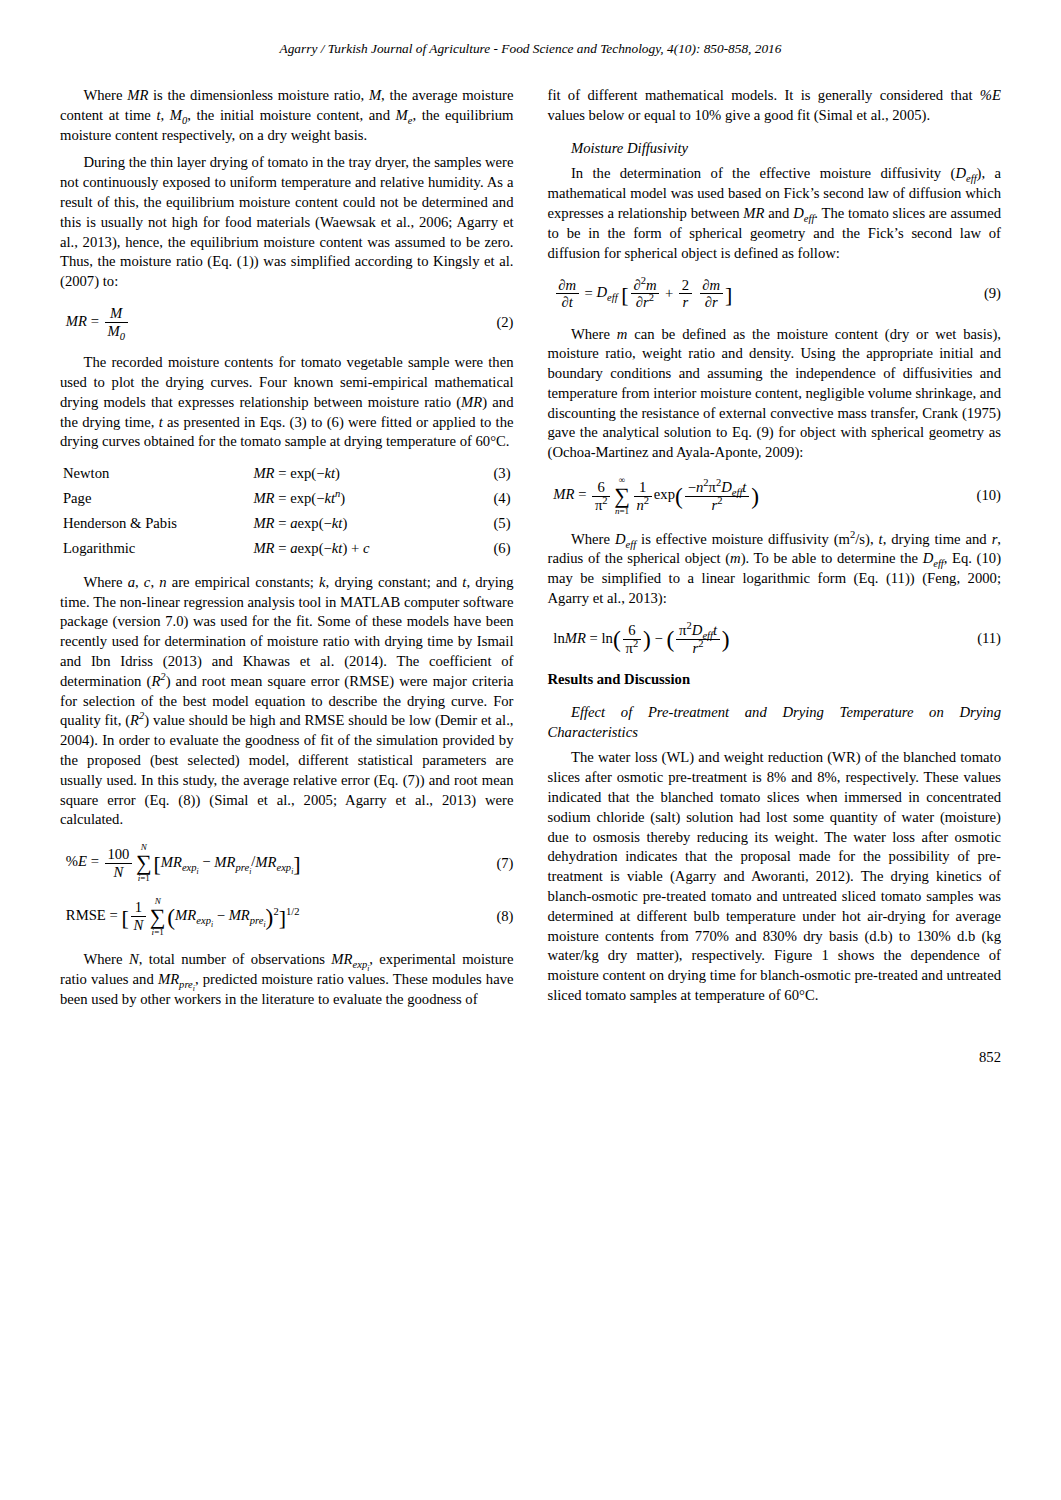Agarry / Turkish Journal of Agriculture - Food Science and Technology, 4(10): 850-858, 2016
Where MR is the dimensionless moisture ratio, M, the average moisture content at time t, M0, the initial moisture content, and Me, the equilibrium moisture content respectively, on a dry weight basis.
During the thin layer drying of tomato in the tray dryer, the samples were not continuously exposed to uniform temperature and relative humidity. As a result of this, the equilibrium moisture content could not be determined and this is usually not high for food materials (Waewsak et al., 2006; Agarry et al., 2013), hence, the equilibrium moisture content was assumed to be zero. Thus, the moisture ratio (Eq. (1)) was simplified according to Kingsly et al. (2007) to:
MR = MM0
(2)
The recorded moisture contents for tomato vegetable sample were then used to plot the drying curves. Four known semi-empirical mathematical drying models that expresses relationship between moisture ratio (MR) and the drying time, t as presented in Eqs. (3) to (6) were fitted or applied to the drying curves obtained for the tomato sample at drying temperature of 60°C.
| Newton | MR = exp (− kt ) | (3) |
| Page | MR = exp (− kt n ) | (4) |
| Henderson & Pabis | MR = a exp (− kt ) | (5) |
| Logarithmic | MR = a exp (− kt ) + c | (6) |
Where a, c, n are empirical constants; k, drying constant; and t, drying time. The non-linear regression analysis tool in MATLAB computer software package (version 7.0) was used for the fit. Some of these models have been recently used for determination of moisture ratio with drying time by Ismail and Ibn Idriss (2013) and Khawas et al. (2014). The coefficient of determination (R2) and root mean square error (RMSE) were major criteria for selection of the best model equation to describe the drying curve. For quality fit, (R2) value should be high and RMSE should be low (Demir et al., 2004). In order to evaluate the goodness of fit of the simulation provided by the proposed (best selected) model, different statistical parameters are usually used. In this study, the average relative error (Eq. (7)) and root mean square error (Eq. (8)) (Simal et al., 2005; Agarry et al., 2013) were calculated.
%E = 100 N N∑i=1[MRexpi − MRprei/MRexpi]
(7)
RMSE = [1 N N∑i=1(MRexpi − MRprei)2]1/2
(8)
Where N, total number of observations MRexpi, experimental moisture ratio values and MRprei, predicted moisture ratio values. These modules have been used by other workers in the literature to evaluate the goodness of
fit of different mathematical models. It is generally considered that %E values below or equal to 10% give a good fit (Simal et al., 2005).
Moisture Diffusivity
In the determination of the effective moisture diffusivity (Deff), a mathematical model was used based on Fick’s second law of diffusion which expresses a relationship between MR and Deff. The tomato slices are assumed to be in the form of spherical geometry and the Fick’s second law of diffusion for spherical object is defined as follow:
∂m∂t = Deff [∂2m∂r2 + 2 r ∂m∂r]
(9)
Where m can be defined as the moisture content (dry or wet basis), moisture ratio, weight ratio and density. Using the appropriate initial and boundary conditions and assuming the independence of diffusivities and temperature from interior moisture content, negligible volume shrinkage, and discounting the resistance of external convective mass transfer, Crank (1975) gave the analytical solution to Eq. (9) for object with spherical geometry as (Ochoa-Martinez and Ayala-Aponte, 2009):
MR = 6 π2∞∑n=11 n2 exp(−n2π2Defft r2)
(10)
Where Deff is effective moisture diffusivity (m2/s), t, drying time and r, radius of the spherical object (m). To be able to determine the Deff, Eq. (10) may be simplified to a linear logarithmic form (Eq. (11)) (Feng, 2000; Agarry et al., 2013):
ln MR = ln(6 π2) − (π2Defft r2)
(11)
Results and Discussion
Effect of Pre-treatment and Drying Temperature on Drying Characteristics
The water loss (WL) and weight reduction (WR) of the blanched tomato slices after osmotic pre-treatment is 8% and 8%, respectively. These values indicated that the blanched tomato slices when immersed in concentrated sodium chloride (salt) solution had lost some quantity of water (moisture) due to osmosis thereby reducing its weight. The water loss after osmotic dehydration indicates that the proposal made for the possibility of pre-treatment is viable (Agarry and Aworanti, 2012). The drying kinetics of blanch-osmotic pre-treated tomato and untreated sliced tomato samples was determined at different bulb temperature under hot air-drying for average moisture contents from 770% and 830% dry basis (d.b) to 130% d.b (kg water/kg dry matter), respectively. Figure 1 shows the dependence of moisture content on drying time for blanch-osmotic pre-treated and untreated sliced tomato samples at temperature of 60°C.
852